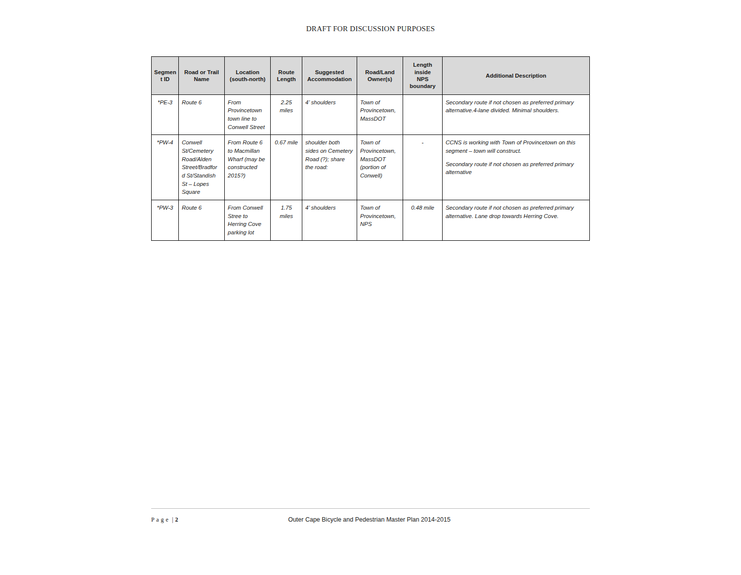DRAFT FOR DISCUSSION PURPOSES
| Segmen t ID | Road or Trail Name | Location (south-north) | Route Length | Suggested Accommodation | Road/Land Owner(s) | Length inside NPS boundary | Additional Description |
| --- | --- | --- | --- | --- | --- | --- | --- |
| *PE-3 | Route 6 | From Provincetown town line to Conwell Street | 2.25 miles | 4’ shoulders | Town of Provincetown, MassDOT | | Secondary route if not chosen as preferred primary alternative.4-lane divided. Minimal shoulders. |
| *PW-4 | Conwell St/Cemetery Road/Alden Street/Bradfor d St/Standish St – Lopes Square | From Route 6 to Macmillan Wharf (may be constructed 2015?) | 0.67 mile | shoulder both sides on Cemetery Road (?); share the road: | Town of Provincetown, MassDOT (portion of Conwell) | - | CCNS is working with Town of Provincetown on this segment – town will construct. Secondary route if not chosen as preferred primary alternative |
| *PW-3 | Route 6 | From Conwell Stree to Herring Cove parking lot | 1.75 miles | 4’ shoulders | Town of Provincetown, NPS | 0.48 mile | Secondary route if not chosen as preferred primary alternative. Lane drop towards Herring Cove. |
P a g e | 2
Outer Cape Bicycle and Pedestrian Master Plan 2014-2015